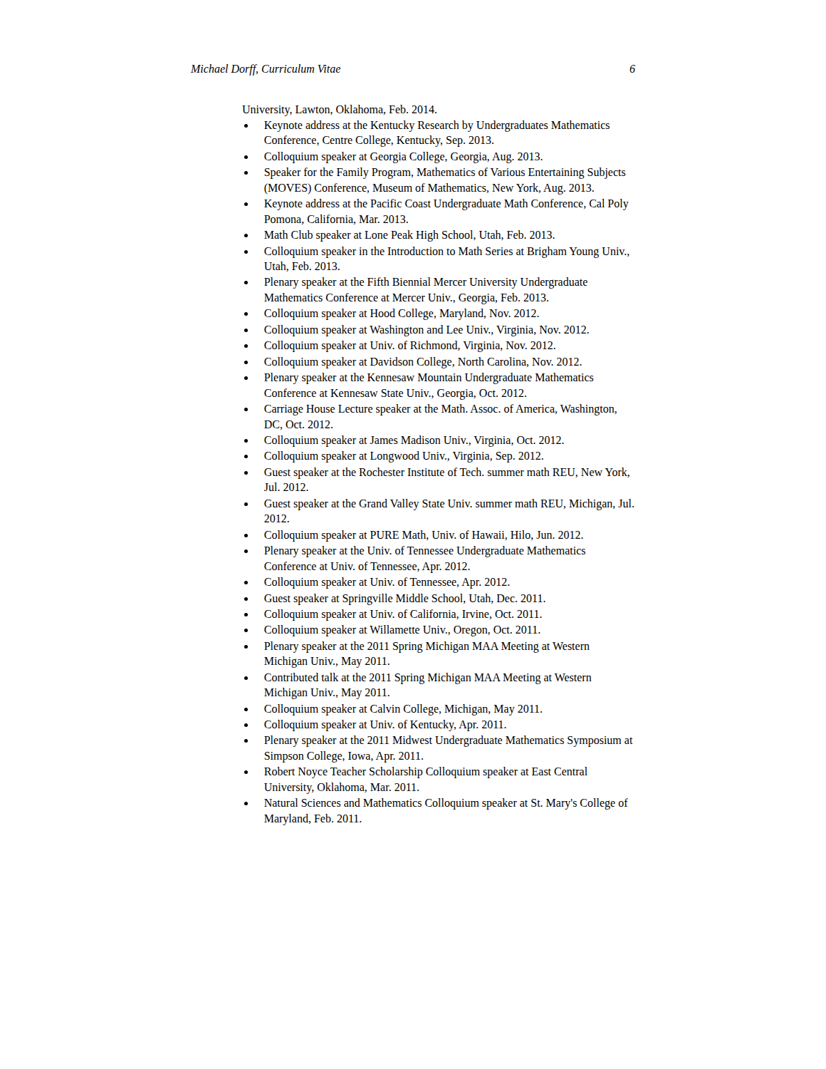Michael Dorff, Curriculum Vitae 6
University, Lawton, Oklahoma, Feb. 2014.
Keynote address at the Kentucky Research by Undergraduates Mathematics Conference, Centre College, Kentucky, Sep. 2013.
Colloquium speaker at Georgia College, Georgia, Aug. 2013.
Speaker for the Family Program, Mathematics of Various Entertaining Subjects (MOVES) Conference, Museum of Mathematics, New York, Aug. 2013.
Keynote address at the Pacific Coast Undergraduate Math Conference, Cal Poly Pomona, California, Mar. 2013.
Math Club speaker at Lone Peak High School, Utah, Feb. 2013.
Colloquium speaker in the Introduction to Math Series at Brigham Young Univ., Utah, Feb. 2013.
Plenary speaker at the Fifth Biennial Mercer University Undergraduate Mathematics Conference at Mercer Univ., Georgia, Feb. 2013.
Colloquium speaker at Hood College, Maryland, Nov. 2012.
Colloquium speaker at Washington and Lee Univ., Virginia, Nov. 2012.
Colloquium speaker at Univ. of Richmond, Virginia, Nov. 2012.
Colloquium speaker at Davidson College, North Carolina, Nov. 2012.
Plenary speaker at the Kennesaw Mountain Undergraduate Mathematics Conference at Kennesaw State Univ., Georgia, Oct. 2012.
Carriage House Lecture speaker at the Math. Assoc. of America, Washington, DC, Oct. 2012.
Colloquium speaker at James Madison Univ., Virginia, Oct. 2012.
Colloquium speaker at Longwood Univ., Virginia, Sep. 2012.
Guest speaker at the Rochester Institute of Tech. summer math REU, New York, Jul. 2012.
Guest speaker at the Grand Valley State Univ. summer math REU, Michigan, Jul. 2012.
Colloquium speaker at PURE Math, Univ. of Hawaii, Hilo, Jun. 2012.
Plenary speaker at the Univ. of Tennessee Undergraduate Mathematics Conference at Univ. of Tennessee, Apr. 2012.
Colloquium speaker at Univ. of Tennessee, Apr. 2012.
Guest speaker at Springville Middle School, Utah, Dec. 2011.
Colloquium speaker at Univ. of California, Irvine, Oct. 2011.
Colloquium speaker at Willamette Univ., Oregon, Oct. 2011.
Plenary speaker at the 2011 Spring Michigan MAA Meeting at Western Michigan Univ., May 2011.
Contributed talk at the 2011 Spring Michigan MAA Meeting at Western Michigan Univ., May 2011.
Colloquium speaker at Calvin College, Michigan, May 2011.
Colloquium speaker at Univ. of Kentucky, Apr. 2011.
Plenary speaker at the 2011 Midwest Undergraduate Mathematics Symposium at Simpson College, Iowa, Apr. 2011.
Robert Noyce Teacher Scholarship Colloquium speaker at East Central University, Oklahoma, Mar. 2011.
Natural Sciences and Mathematics Colloquium speaker at St. Mary's College of Maryland, Feb. 2011.